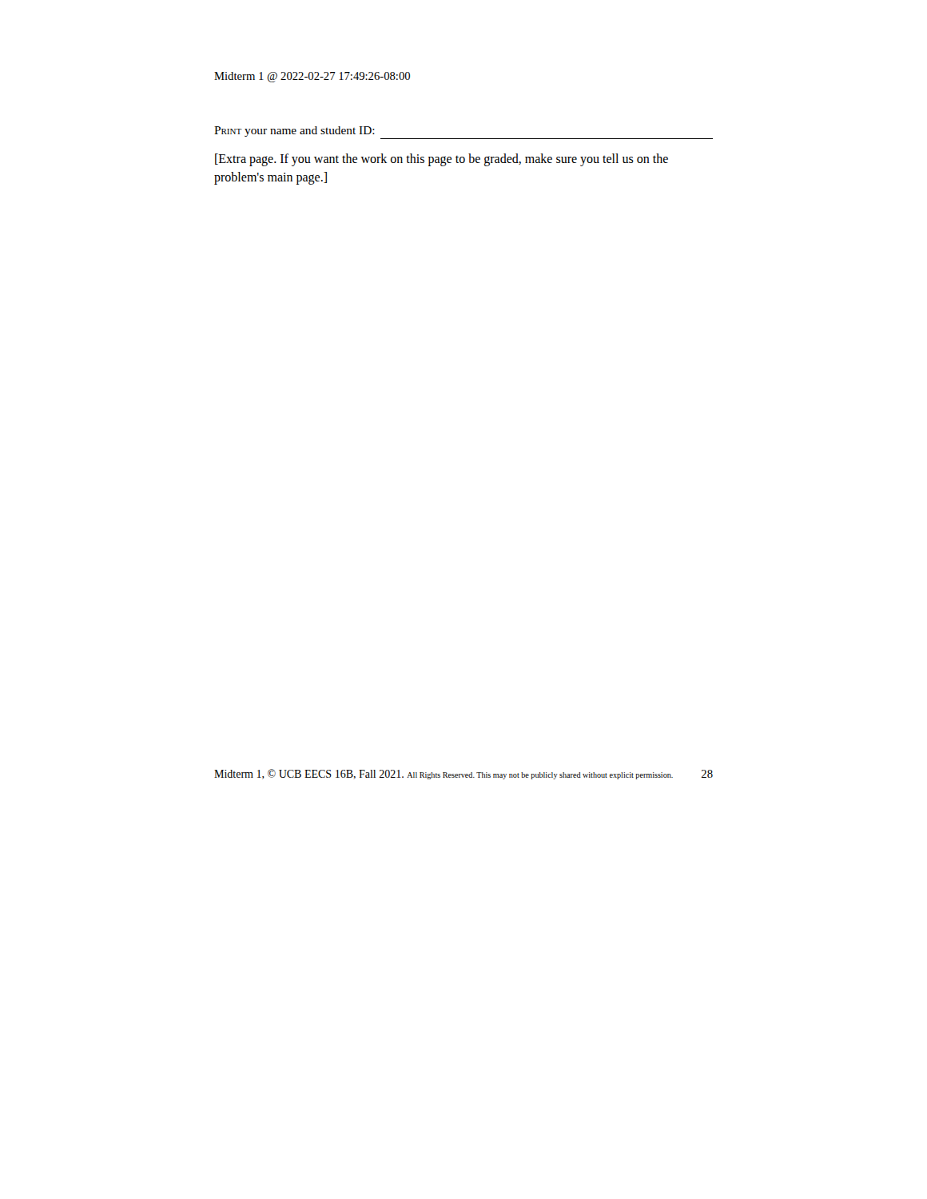Midterm 1 @ 2022-02-27 17:49:26-08:00
Print your name and student ID:
[Extra page. If you want the work on this page to be graded, make sure you tell us on the problem's main page.]
Midterm 1, © UCB EECS 16B, Fall 2021. All Rights Reserved. This may not be publicly shared without explicit permission. 28